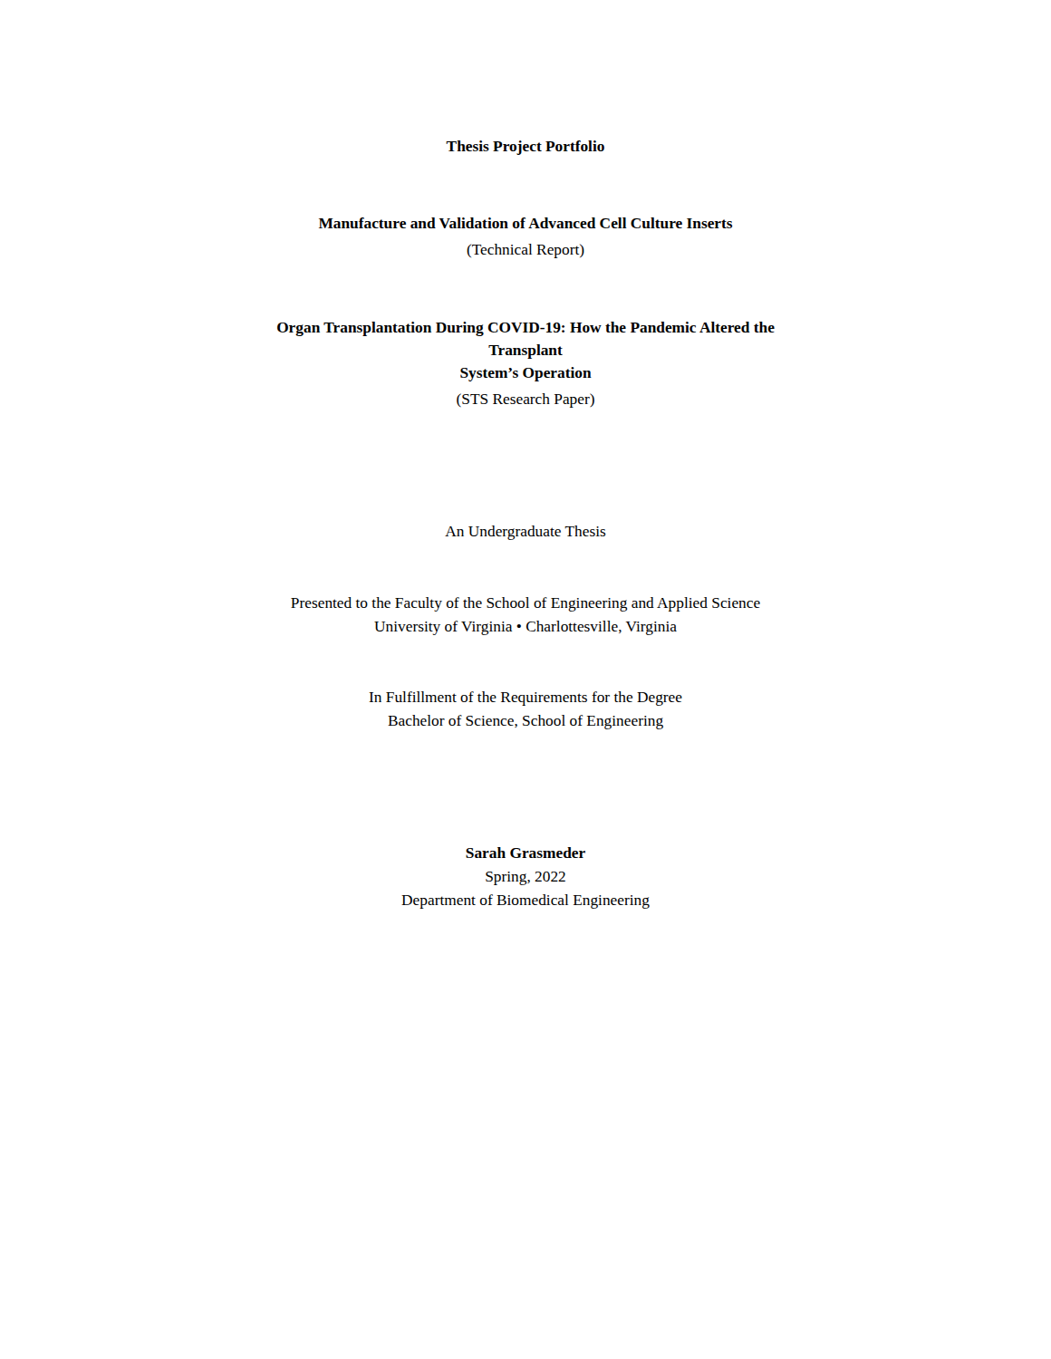Thesis Project Portfolio
Manufacture and Validation of Advanced Cell Culture Inserts
(Technical Report)
Organ Transplantation During COVID-19: How the Pandemic Altered the Transplant
System’s Operation
(STS Research Paper)
An Undergraduate Thesis
Presented to the Faculty of the School of Engineering and Applied Science
University of Virginia • Charlottesville, Virginia
In Fulfillment of the Requirements for the Degree
Bachelor of Science, School of Engineering
Sarah Grasmeder
Spring, 2022
Department of Biomedical Engineering